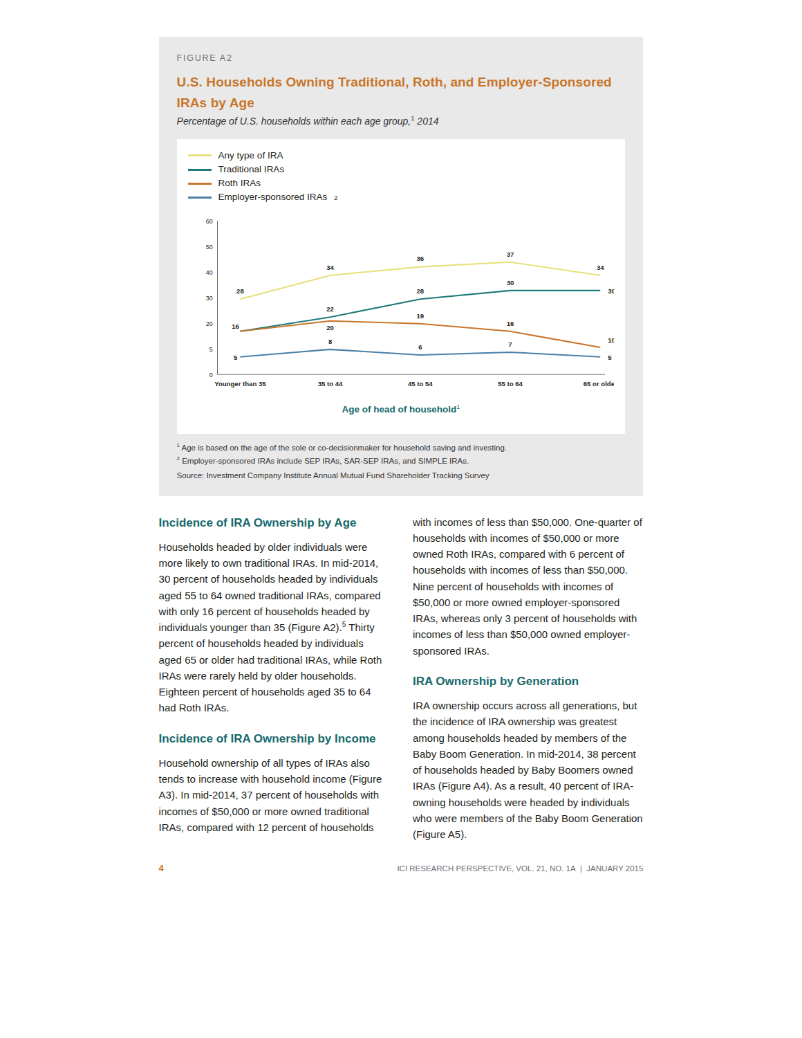Figure A2
U.S. Households Owning Traditional, Roth, and Employer-Sponsored IRAs by Age
Percentage of U.S. households within each age group,1 2014
Any type of IRA
Traditional IRAs
Roth IRAs
Employer-sponsored IRAs2
60 50 40 30 20 5 0 28 34 36 37 34 16 22 28 30 30 20 19 16 10 5 8 6 7 5 Younger than 35 35 to 44 45 to 54 55 to 64 65 or older
Age of head of household1
1 Age is based on the age of the sole or co-decisionmaker for household saving and investing.
2 Employer-sponsored IRAs include SEP IRAs, SAR-SEP IRAs, and SIMPLE IRAs.
Source: Investment Company Institute Annual Mutual Fund Shareholder Tracking Survey
Incidence of IRA Ownership by Age
Households headed by older individuals were more likely to own traditional IRAs. In mid-2014, 30 percent of households headed by individuals aged 55 to 64 owned traditional IRAs, compared with only 16 percent of households headed by individuals younger than 35 (Figure A2).5 Thirty percent of households headed by individuals aged 65 or older had traditional IRAs, while Roth IRAs were rarely held by older households. Eighteen percent of households aged 35 to 64 had Roth IRAs.
Incidence of IRA Ownership by Income
Household ownership of all types of IRAs also tends to increase with household income (Figure A3). In mid-2014, 37 percent of households with incomes of $50,000 or more owned traditional IRAs, compared with 12 percent of households with incomes of less than $50,000. One-quarter of households with incomes of $50,000 or more owned Roth IRAs, compared with 6 percent of households with incomes of less than $50,000. Nine percent of households with incomes of $50,000 or more owned employer-sponsored IRAs, whereas only 3 percent of households with incomes of less than $50,000 owned employer-sponsored IRAs.
IRA Ownership by Generation
IRA ownership occurs across all generations, but the incidence of IRA ownership was greatest among households headed by members of the Baby Boom Generation. In mid-2014, 38 percent of households headed by Baby Boomers owned IRAs (Figure A4). As a result, 40 percent of IRA-owning households were headed by individuals who were members of the Baby Boom Generation (Figure A5).
4 ICI RESEARCH PERSPECTIVE, VOL. 21, NO. 1A | JANUARY 2015